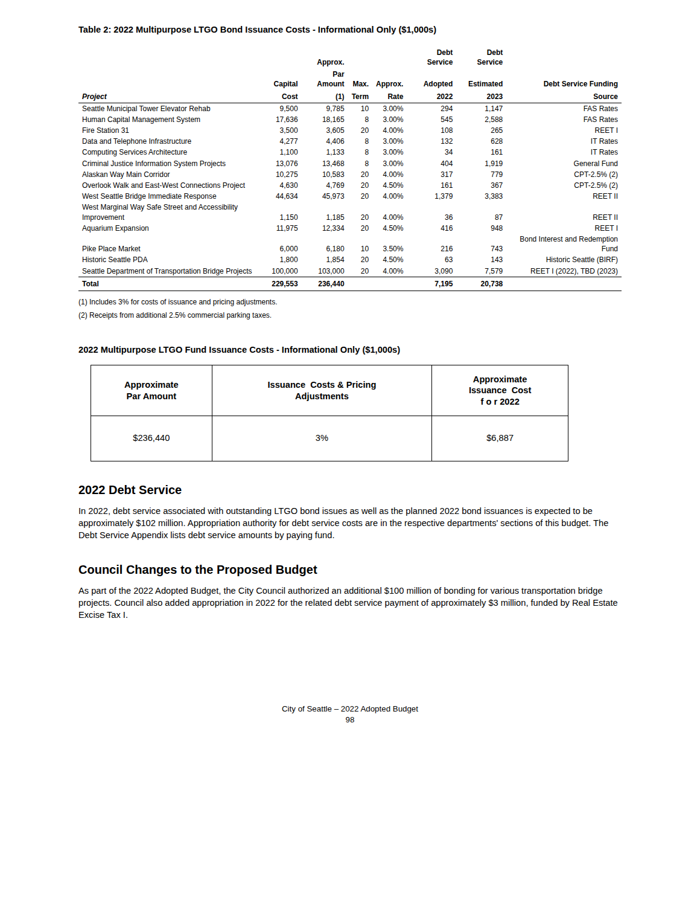Table 2: 2022 Multipurpose LTGO Bond Issuance Costs - Informational Only ($1,000s)
| | | Approx. | | | Debt Service | Debt Service | |
| --- | --- | --- | --- | --- | --- | --- | --- |
| | Capital | Par Amount | Max. | Approx. | Adopted | Estimated | Debt Service Funding |
| Project | Cost | (1) | Term | Rate | 2022 | 2023 | Source |
| Seattle Municipal Tower Elevator Rehab | 9,500 | 9,785 | 10 | 3.00% | 294 | 1,147 | FAS Rates |
| Human Capital Management System | 17,636 | 18,165 | 8 | 3.00% | 545 | 2,588 | FAS Rates |
| Fire Station 31 | 3,500 | 3,605 | 20 | 4.00% | 108 | 265 | REET I |
| Data and Telephone Infrastructure | 4,277 | 4,406 | 8 | 3.00% | 132 | 628 | IT Rates |
| Computing Services Architecture | 1,100 | 1,133 | 8 | 3.00% | 34 | 161 | IT Rates |
| Criminal Justice Information System Projects | 13,076 | 13,468 | 8 | 3.00% | 404 | 1,919 | General Fund |
| Alaskan Way Main Corridor | 10,275 | 10,583 | 20 | 4.00% | 317 | 779 | CPT-2.5% (2) |
| Overlook Walk and East-West Connections Project | 4,630 | 4,769 | 20 | 4.50% | 161 | 367 | CPT-2.5% (2) |
| West Seattle Bridge Immediate Response | 44,634 | 45,973 | 20 | 4.00% | 1,379 | 3,383 | REET II |
| West Marginal Way Safe Street and Accessibility Improvement | 1,150 | 1,185 | 20 | 4.00% | 36 | 87 | REET II |
| Aquarium Expansion | 11,975 | 12,334 | 20 | 4.50% | 416 | 948 | REET I |
| Pike Place Market | 6,000 | 6,180 | 10 | 3.50% | 216 | 743 | Bond Interest and Redemption Fund |
| Historic Seattle PDA | 1,800 | 1,854 | 20 | 4.50% | 63 | 143 | Historic Seattle (BIRF) |
| Seattle Department of Transportation Bridge Projects | 100,000 | 103,000 | 20 | 4.00% | 3,090 | 7,579 | REET I (2022), TBD (2023) |
| Total | 229,553 | 236,440 | | | 7,195 | 20,738 | |
(1) Includes 3% for costs of issuance and pricing adjustments.
(2) Receipts from additional 2.5% commercial parking taxes.
2022 Multipurpose LTGO Fund Issuance Costs - Informational Only ($1,000s)
| Approximate Par Amount | Issuance Costs & Pricing Adjustments | Approximate Issuance Cost f o r 2022 |
| --- | --- | --- |
| $236,440 | 3% | $6,887 |
2022 Debt Service
In 2022, debt service associated with outstanding LTGO bond issues as well as the planned 2022 bond issuances is expected to be approximately $102 million. Appropriation authority for debt service costs are in the respective departments' sections of this budget. The Debt Service Appendix lists debt service amounts by paying fund.
Council Changes to the Proposed Budget
As part of the 2022 Adopted Budget, the City Council authorized an additional $100 million of bonding for various transportation bridge projects. Council also added appropriation in 2022 for the related debt service payment of approximately $3 million, funded by Real Estate Excise Tax I.
City of Seattle – 2022 Adopted Budget
98